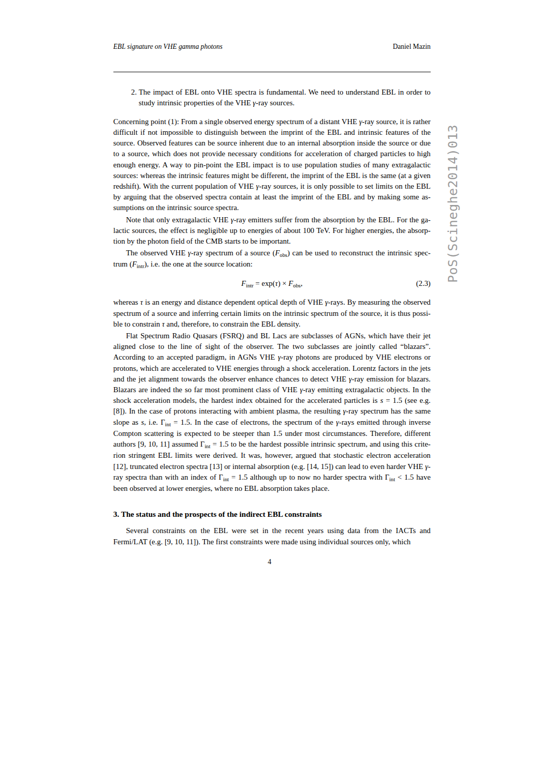EBL signature on VHE gamma photons Daniel Mazin
PoS(Scineghe2014)013
The impact of EBL onto VHE spectra is fundamental. We need to understand EBL in order to study intrinsic properties of the VHE γ-ray sources.
Concerning point (1): From a single observed energy spectrum of a distant VHE γ-ray source, it is rather difficult if not impossible to distinguish between the imprint of the EBL and intrinsic features of the source. Observed features can be source inherent due to an internal absorption inside the source or due to a source, which does not provide necessary conditions for acceleration of charged particles to high enough energy. A way to pin-point the EBL impact is to use population studies of many extragalactic sources: whereas the intrinsic features might be different, the imprint of the EBL is the same (at a given redshift). With the current population of VHE γ-ray sources, it is only possible to set limits on the EBL by arguing that the observed spectra contain at least the imprint of the EBL and by making some assumptions on the intrinsic source spectra.
Note that only extragalactic VHE γ-ray emitters suffer from the absorption by the EBL. For the galactic sources, the effect is negligible up to energies of about 100 TeV. For higher energies, the absorption by the photon field of the CMB starts to be important.
The observed VHE γ-ray spectrum of a source (Fobs) can be used to reconstruct the intrinsic spectrum (Fintr), i.e. the one at the source location:
Fintr = exp(τ) × Fobs, (2.3)
whereas τ is an energy and distance dependent optical depth of VHE γ-rays. By measuring the observed spectrum of a source and inferring certain limits on the intrinsic spectrum of the source, it is thus possible to constrain τ and, therefore, to constrain the EBL density.
Flat Spectrum Radio Quasars (FSRQ) and BL Lacs are subclasses of AGNs, which have their jet aligned close to the line of sight of the observer. The two subclasses are jointly called “blazars”. According to an accepted paradigm, in AGNs VHE γ-ray photons are produced by VHE electrons or protons, which are accelerated to VHE energies through a shock acceleration. Lorentz factors in the jets and the jet alignment towards the observer enhance chances to detect VHE γ-ray emission for blazars. Blazars are indeed the so far most prominent class of VHE γ-ray emitting extragalactic objects. In the shock acceleration models, the hardest index obtained for the accelerated particles is s = 1.5 (see e.g. [8]). In the case of protons interacting with ambient plasma, the resulting γ-ray spectrum has the same slope as s, i.e. Γint = 1.5. In the case of electrons, the spectrum of the γ-rays emitted through inverse Compton scattering is expected to be steeper than 1.5 under most circumstances. Therefore, different authors [9, 10, 11] assumed Γint = 1.5 to be the hardest possible intrinsic spectrum, and using this criterion stringent EBL limits were derived. It was, however, argued that stochastic electron acceleration [12], truncated electron spectra [13] or internal absorption (e.g. [14, 15]) can lead to even harder VHE γ-ray spectra than with an index of Γint = 1.5 although up to now no harder spectra with Γint < 1.5 have been observed at lower energies, where no EBL absorption takes place.
3. The status and the prospects of the indirect EBL constraints
Several constraints on the EBL were set in the recent years using data from the IACTs and Fermi/LAT (e.g. [9, 10, 11]). The first constraints were made using individual sources only, which
4